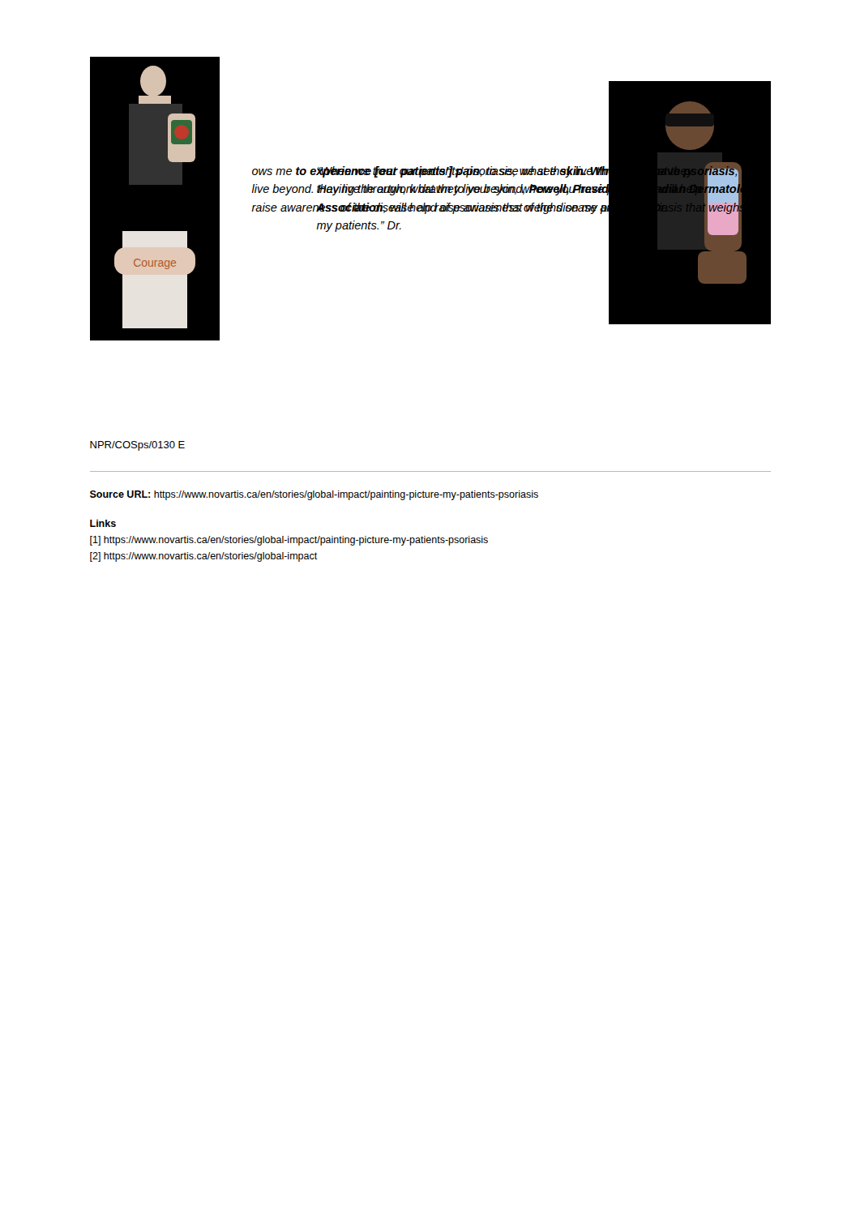ows me to experience [our patients'] pain, to see what they live through, what they live beyond. Having the artwork drawn to your skin, where you have psoriasis, will help raise awareness of the disease and of psoriasis that weighs on my patients.” Dr.
“When we treat our patients' psoriasis, we see skin. Where you have psoriasis, what they live through, what they live beyond, Powell, President, Canadian Dermatology Association, will help raise awareness of the disease and of psoriasis that weighs on my patients.” Dr.
NPR/COSps/0130 E
Source URL: https://www.novartis.ca/en/stories/global-impact/painting-picture-my-patients-psoriasis
Links
[1] https://www.novartis.ca/en/stories/global-impact/painting-picture-my-patients-psoriasis
[2] https://www.novartis.ca/en/stories/global-impact